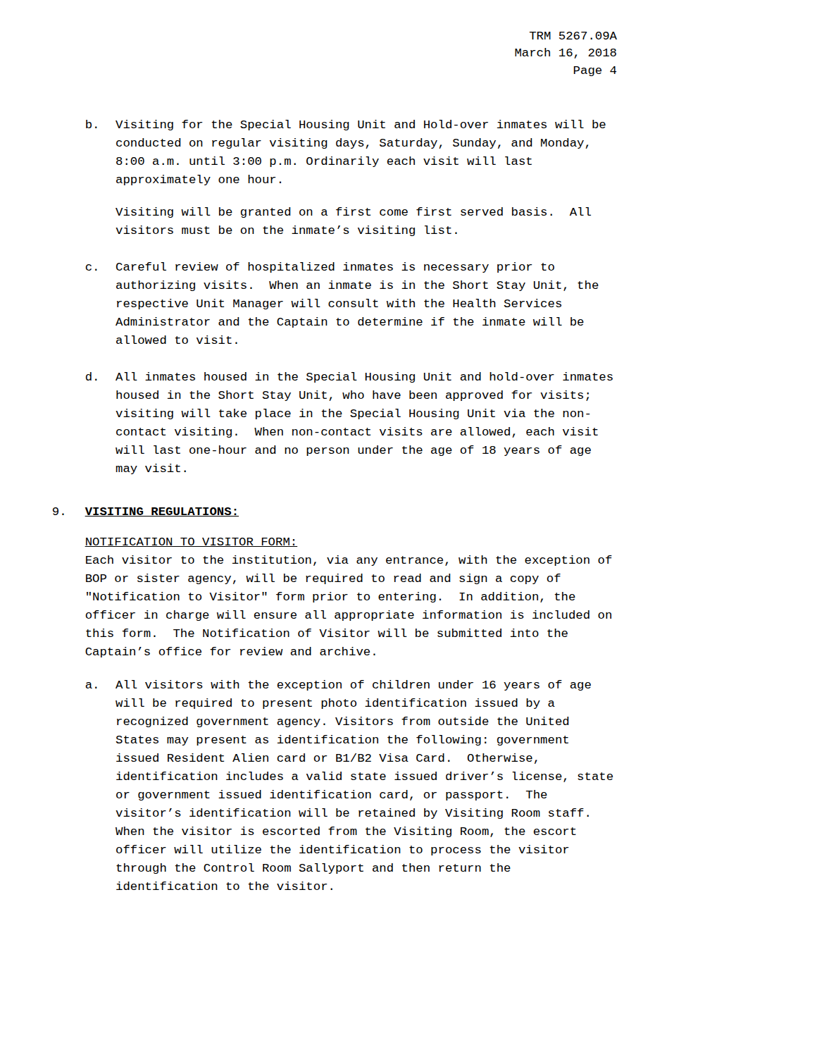TRM 5267.09A
March 16, 2018
Page 4
b.
Visiting for the Special Housing Unit and Hold-over inmates will be conducted on regular visiting days, Saturday, Sunday, and Monday, 8:00 a.m. until 3:00 p.m. Ordinarily each visit will last approximately one hour.
Visiting will be granted on a first come first served basis. All visitors must be on the inmate’s visiting list.
c.
Careful review of hospitalized inmates is necessary prior to authorizing visits. When an inmate is in the Short Stay Unit, the respective Unit Manager will consult with the Health Services Administrator and the Captain to determine if the inmate will be allowed to visit.
d.
All inmates housed in the Special Housing Unit and hold-over inmates housed in the Short Stay Unit, who have been approved for visits; visiting will take place in the Special Housing Unit via the non-contact visiting. When non-contact visits are allowed, each visit will last one-hour and no person under the age of 18 years of age may visit.
9.
VISITING REGULATIONS:
NOTIFICATION TO VISITOR FORM:
Each visitor to the institution, via any entrance, with the exception of BOP or sister agency, will be required to read and sign a copy of "Notification to Visitor" form prior to entering. In addition, the officer in charge will ensure all appropriate information is included on this form. The Notification of Visitor will be submitted into the Captain’s office for review and archive.
a.
All visitors with the exception of children under 16 years of age will be required to present photo identification issued by a recognized government agency. Visitors from outside the United States may present as identification the following: government issued Resident Alien card or B1/B2 Visa Card. Otherwise, identification includes a valid state issued driver’s license, state or government issued identification card, or passport. The visitor’s identification will be retained by Visiting Room staff. When the visitor is escorted from the Visiting Room, the escort officer will utilize the identification to process the visitor through the Control Room Sallyport and then return the identification to the visitor.